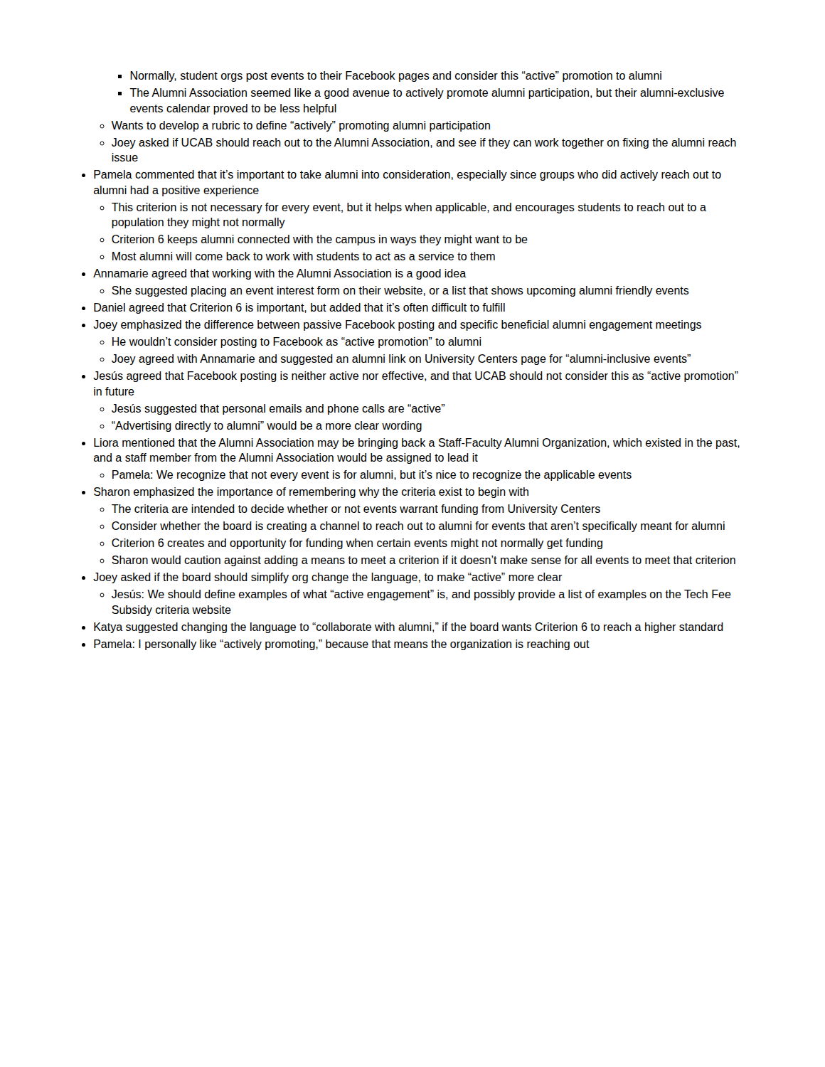Normally, student orgs post events to their Facebook pages and consider this “active” promotion to alumni
The Alumni Association seemed like a good avenue to actively promote alumni participation, but their alumni-exclusive events calendar proved to be less helpful
Wants to develop a rubric to define “actively” promoting alumni participation
Joey asked if UCAB should reach out to the Alumni Association, and see if they can work together on fixing the alumni reach issue
Pamela commented that it’s important to take alumni into consideration, especially since groups who did actively reach out to alumni had a positive experience
This criterion is not necessary for every event, but it helps when applicable, and encourages students to reach out to a population they might not normally
Criterion 6 keeps alumni connected with the campus in ways they might want to be
Most alumni will come back to work with students to act as a service to them
Annamarie agreed that working with the Alumni Association is a good idea
She suggested placing an event interest form on their website, or a list that shows upcoming alumni friendly events
Daniel agreed that Criterion 6 is important, but added that it’s often difficult to fulfill
Joey emphasized the difference between passive Facebook posting and specific beneficial alumni engagement meetings
He wouldn’t consider posting to Facebook as “active promotion” to alumni
Joey agreed with Annamarie and suggested an alumni link on University Centers page for “alumni-inclusive events”
Jesús agreed that Facebook posting is neither active nor effective, and that UCAB should not consider this as “active promotion” in future
Jesús suggested that personal emails and phone calls are “active”
“Advertising directly to alumni” would be a more clear wording
Liora mentioned that the Alumni Association may be bringing back a Staff-Faculty Alumni Organization, which existed in the past, and a staff member from the Alumni Association would be assigned to lead it
Pamela: We recognize that not every event is for alumni, but it’s nice to recognize the applicable events
Sharon emphasized the importance of remembering why the criteria exist to begin with
The criteria are intended to decide whether or not events warrant funding from University Centers
Consider whether the board is creating a channel to reach out to alumni for events that aren’t specifically meant for alumni
Criterion 6 creates and opportunity for funding when certain events might not normally get funding
Sharon would caution against adding a means to meet a criterion if it doesn’t make sense for all events to meet that criterion
Joey asked if the board should simplify org change the language, to make “active” more clear
Jesús: We should define examples of what “active engagement” is, and possibly provide a list of examples on the Tech Fee Subsidy criteria website
Katya suggested changing the language to “collaborate with alumni,” if the board wants Criterion 6 to reach a higher standard
Pamela: I personally like “actively promoting,” because that means the organization is reaching out